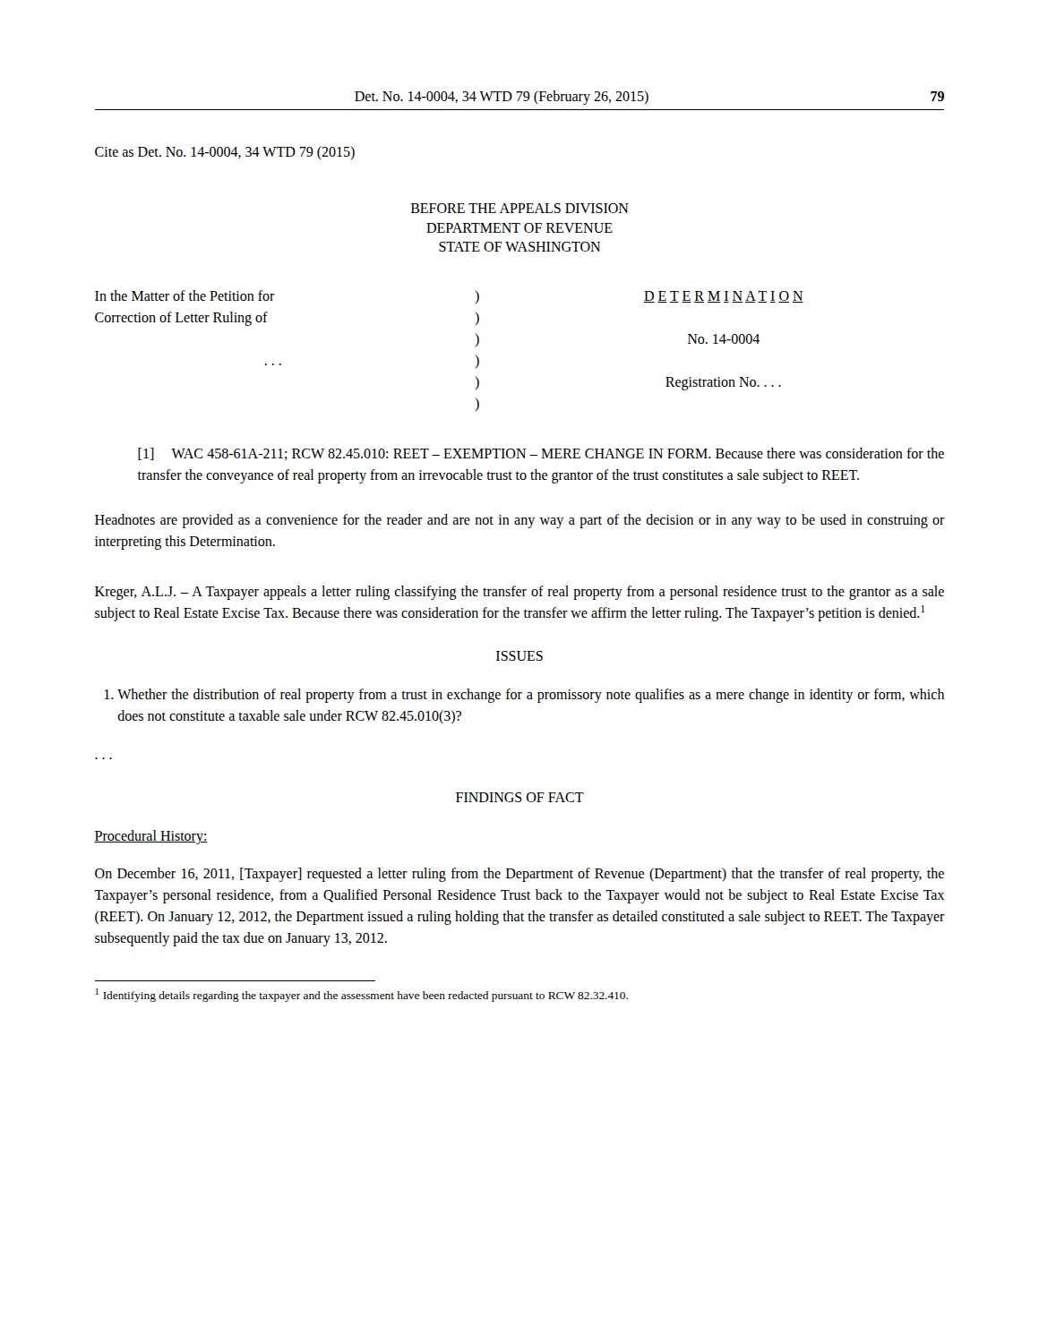Det. No. 14-0004, 34 WTD 79 (February 26, 2015)
79
Cite as Det. No. 14-0004, 34 WTD 79 (2015)
BEFORE THE APPEALS DIVISION
DEPARTMENT OF REVENUE
STATE OF WASHINGTON
| In the Matter of the Petition for | ) | D E T E R M I N A T I O N |
| Correction of Letter Ruling of | ) | |
| | ) | No. 14-0004 |
| . . . | ) | |
| | ) | Registration No. . . . |
| | ) | |
[1] WAC 458-61A-211; RCW 82.45.010: REET – EXEMPTION – MERE CHANGE IN FORM. Because there was consideration for the transfer the conveyance of real property from an irrevocable trust to the grantor of the trust constitutes a sale subject to REET.
Headnotes are provided as a convenience for the reader and are not in any way a part of the decision or in any way to be used in construing or interpreting this Determination.
Kreger, A.L.J. – A Taxpayer appeals a letter ruling classifying the transfer of real property from a personal residence trust to the grantor as a sale subject to Real Estate Excise Tax. Because there was consideration for the transfer we affirm the letter ruling. The Taxpayer’s petition is denied.1
ISSUES
Whether the distribution of real property from a trust in exchange for a promissory note qualifies as a mere change in identity or form, which does not constitute a taxable sale under RCW 82.45.010(3)?
. . .
FINDINGS OF FACT
Procedural History:
On December 16, 2011, [Taxpayer] requested a letter ruling from the Department of Revenue (Department) that the transfer of real property, the Taxpayer’s personal residence, from a Qualified Personal Residence Trust back to the Taxpayer would not be subject to Real Estate Excise Tax (REET). On January 12, 2012, the Department issued a ruling holding that the transfer as detailed constituted a sale subject to REET. The Taxpayer subsequently paid the tax due on January 13, 2012.
1 Identifying details regarding the taxpayer and the assessment have been redacted pursuant to RCW 82.32.410.